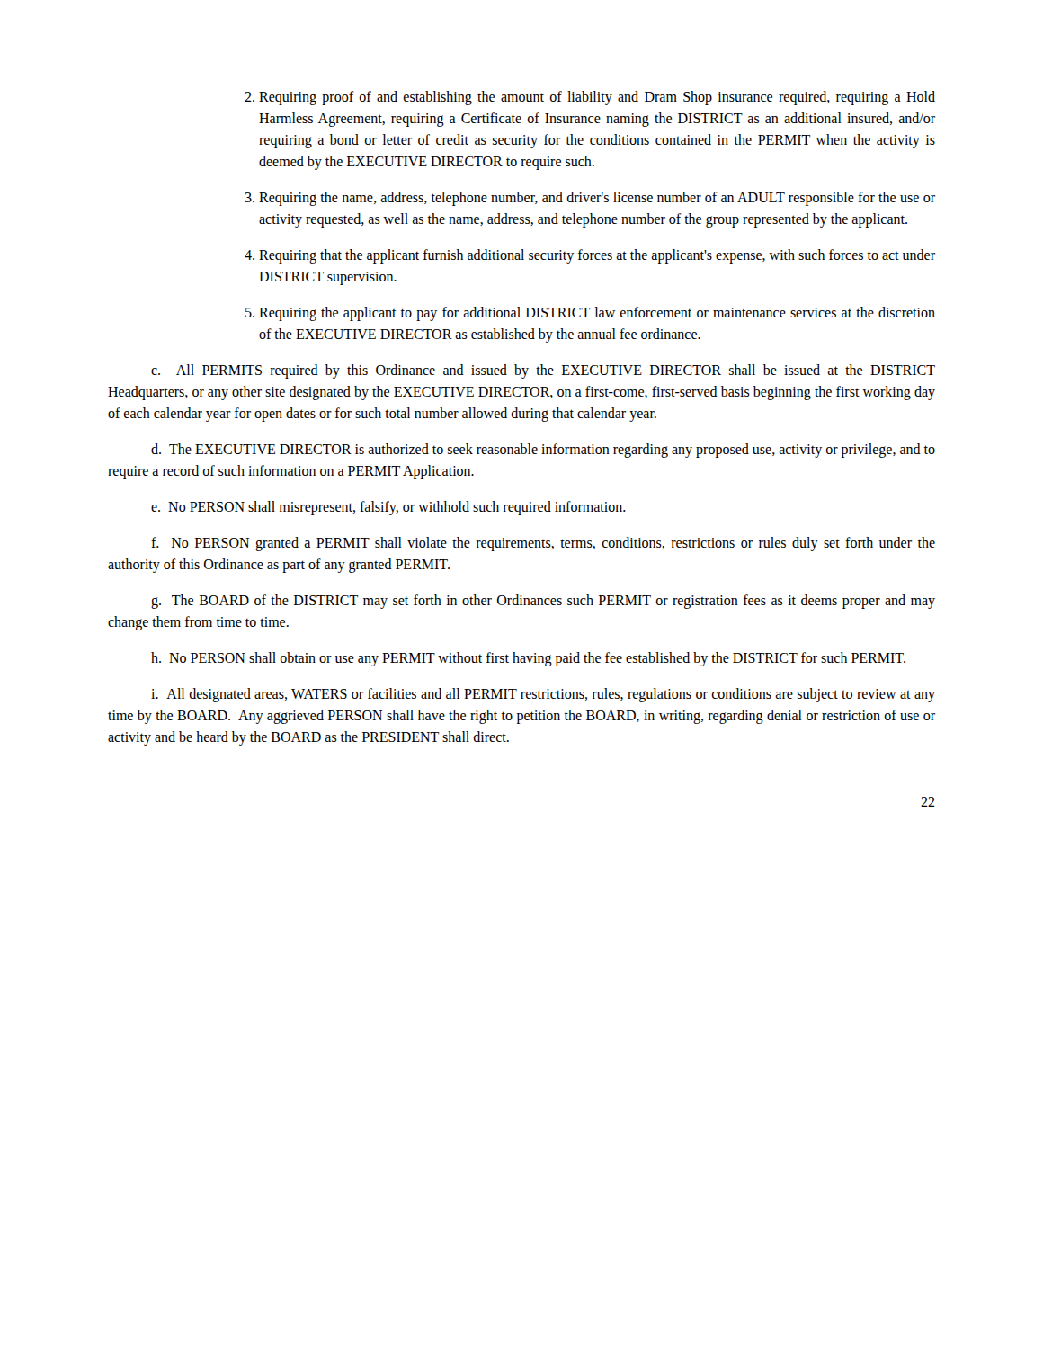Requiring proof of and establishing the amount of liability and Dram Shop insurance required, requiring a Hold Harmless Agreement, requiring a Certificate of Insurance naming the DISTRICT as an additional insured, and/or requiring a bond or letter of credit as security for the conditions contained in the PERMIT when the activity is deemed by the EXECUTIVE DIRECTOR to require such.
Requiring the name, address, telephone number, and driver's license number of an ADULT responsible for the use or activity requested, as well as the name, address, and telephone number of the group represented by the applicant.
Requiring that the applicant furnish additional security forces at the applicant's expense, with such forces to act under DISTRICT supervision.
Requiring the applicant to pay for additional DISTRICT law enforcement or maintenance services at the discretion of the EXECUTIVE DIRECTOR as established by the annual fee ordinance.
c. All PERMITS required by this Ordinance and issued by the EXECUTIVE DIRECTOR shall be issued at the DISTRICT Headquarters, or any other site designated by the EXECUTIVE DIRECTOR, on a first-come, first-served basis beginning the first working day of each calendar year for open dates or for such total number allowed during that calendar year.
d. The EXECUTIVE DIRECTOR is authorized to seek reasonable information regarding any proposed use, activity or privilege, and to require a record of such information on a PERMIT Application.
e. No PERSON shall misrepresent, falsify, or withhold such required information.
f. No PERSON granted a PERMIT shall violate the requirements, terms, conditions, restrictions or rules duly set forth under the authority of this Ordinance as part of any granted PERMIT.
g. The BOARD of the DISTRICT may set forth in other Ordinances such PERMIT or registration fees as it deems proper and may change them from time to time.
h. No PERSON shall obtain or use any PERMIT without first having paid the fee established by the DISTRICT for such PERMIT.
i. All designated areas, WATERS or facilities and all PERMIT restrictions, rules, regulations or conditions are subject to review at any time by the BOARD. Any aggrieved PERSON shall have the right to petition the BOARD, in writing, regarding denial or restriction of use or activity and be heard by the BOARD as the PRESIDENT shall direct.
22